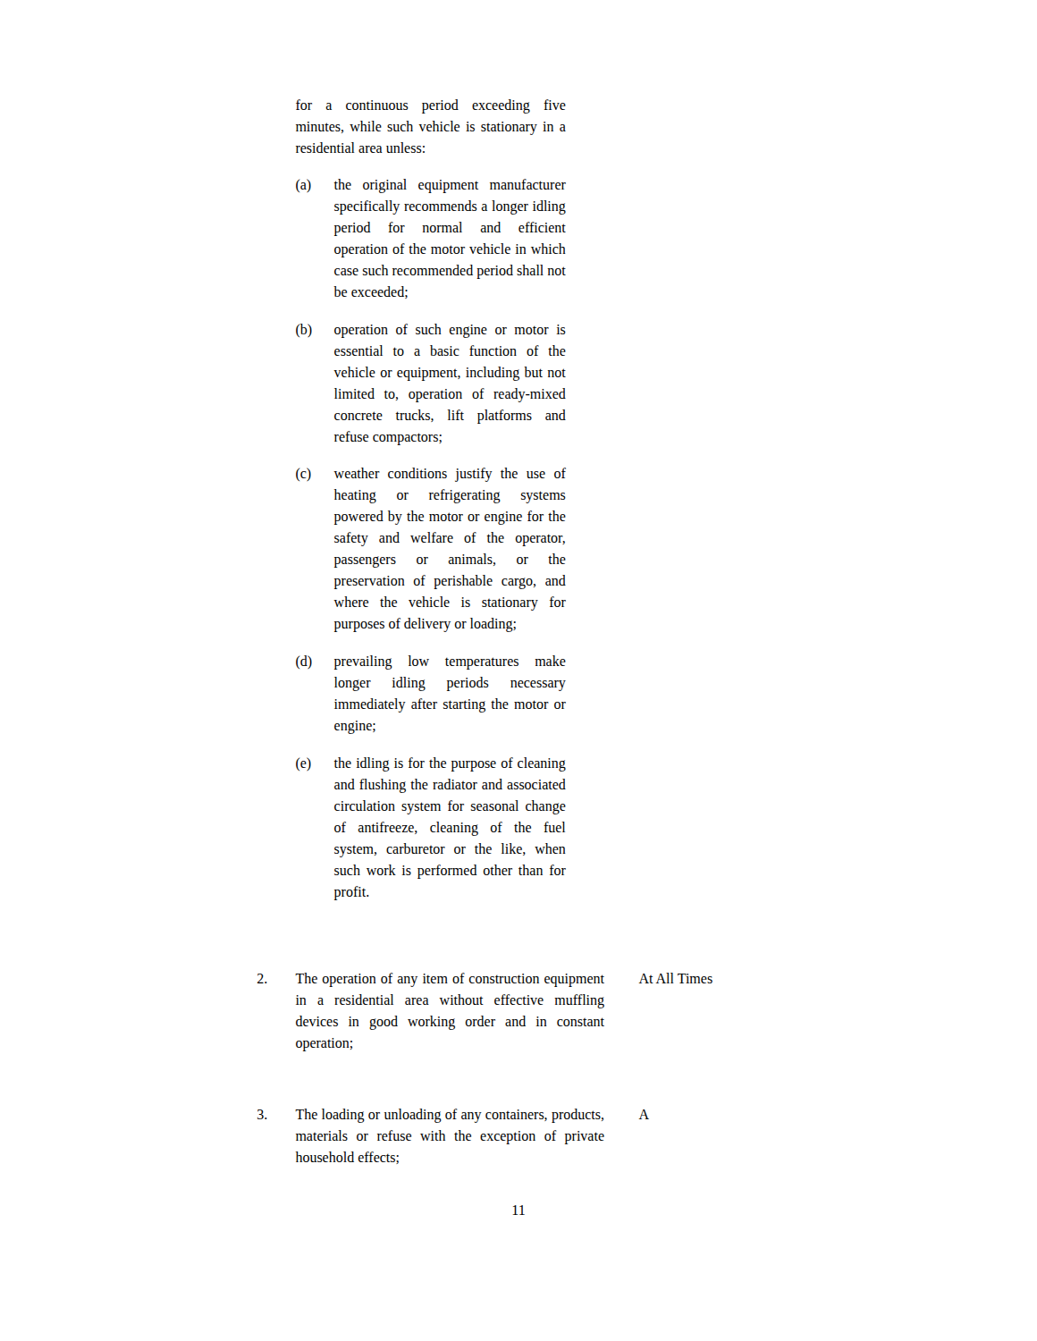for a continuous period exceeding five minutes, while such vehicle is stationary in a residential area unless:
(a)
the original equipment manufacturer specifically recommends a longer idling period for normal and efficient operation of the motor vehicle in which case such recommended period shall not be exceeded;
(b)
operation of such engine or motor is essential to a basic function of the vehicle or equipment, including but not limited to, operation of ready-mixed concrete trucks, lift platforms and refuse compactors;
(c)
weather conditions justify the use of heating or refrigerating systems powered by the motor or engine for the safety and welfare of the operator, passengers or animals, or the preservation of perishable cargo, and where the vehicle is stationary for purposes of delivery or loading;
(d)
prevailing low temperatures make longer idling periods necessary immediately after starting the motor or engine;
(e)
the idling is for the purpose of cleaning and flushing the radiator and associated circulation system for seasonal change of antifreeze, cleaning of the fuel system, carburetor or the like, when such work is performed other than for profit.
2.
The operation of any item of construction equipment in a residential area without effective muffling devices in good working order and in constant operation;
At All Times
3.
The loading or unloading of any containers, products, materials or refuse with the exception of private household effects;
A
11